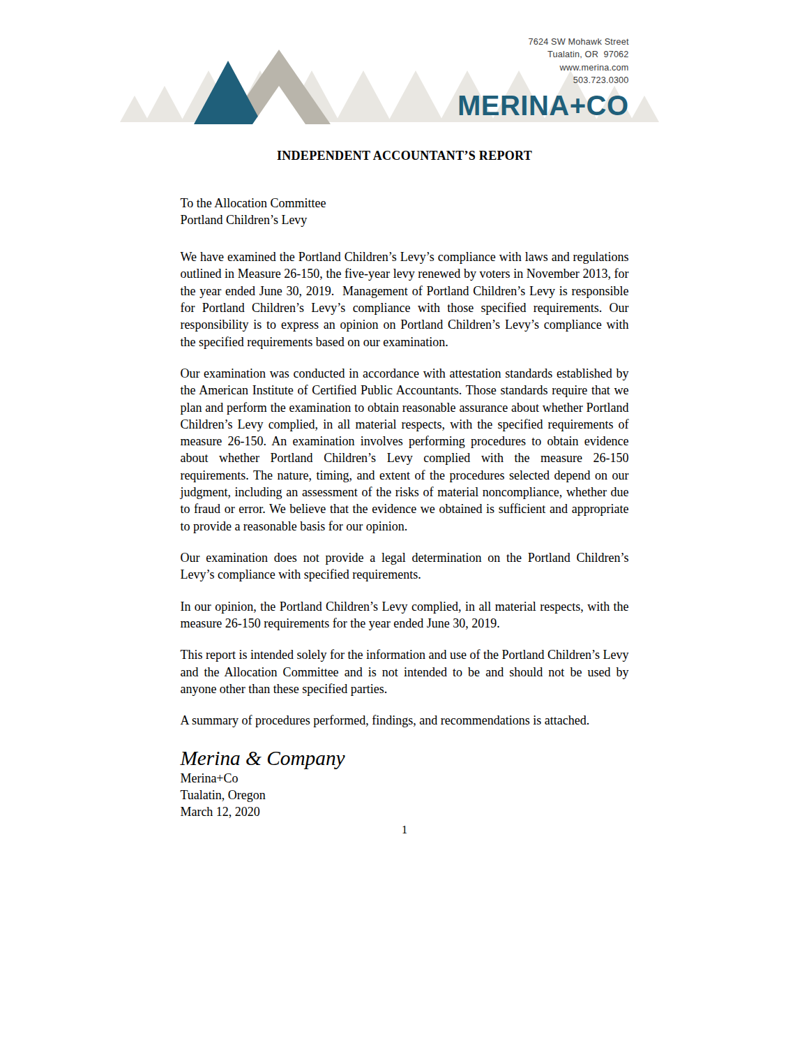7624 SW Mohawk Street
Tualatin, OR 97062
www.merina.com
503.723.0300
MERINA+CO
Independent Accountant’s Report
To the Allocation Committee
Portland Children’s Levy
We have examined the Portland Children’s Levy’s compliance with laws and regulations outlined in Measure 26-150, the five-year levy renewed by voters in November 2013, for the year ended June 30, 2019. Management of Portland Children’s Levy is responsible for Portland Children’s Levy’s compliance with those specified requirements. Our responsibility is to express an opinion on Portland Children’s Levy’s compliance with the specified requirements based on our examination.
Our examination was conducted in accordance with attestation standards established by the American Institute of Certified Public Accountants. Those standards require that we plan and perform the examination to obtain reasonable assurance about whether Portland Children’s Levy complied, in all material respects, with the specified requirements of measure 26-150. An examination involves performing procedures to obtain evidence about whether Portland Children’s Levy complied with the measure 26-150 requirements. The nature, timing, and extent of the procedures selected depend on our judgment, including an assessment of the risks of material noncompliance, whether due to fraud or error. We believe that the evidence we obtained is sufficient and appropriate to provide a reasonable basis for our opinion.
Our examination does not provide a legal determination on the Portland Children’s Levy’s compliance with specified requirements.
In our opinion, the Portland Children’s Levy complied, in all material respects, with the measure 26-150 requirements for the year ended June 30, 2019.
This report is intended solely for the information and use of the Portland Children’s Levy and the Allocation Committee and is not intended to be and should not be used by anyone other than these specified parties.
A summary of procedures performed, findings, and recommendations is attached.
Merina & Company
Merina+Co
Tualatin, Oregon
March 12, 2020
1